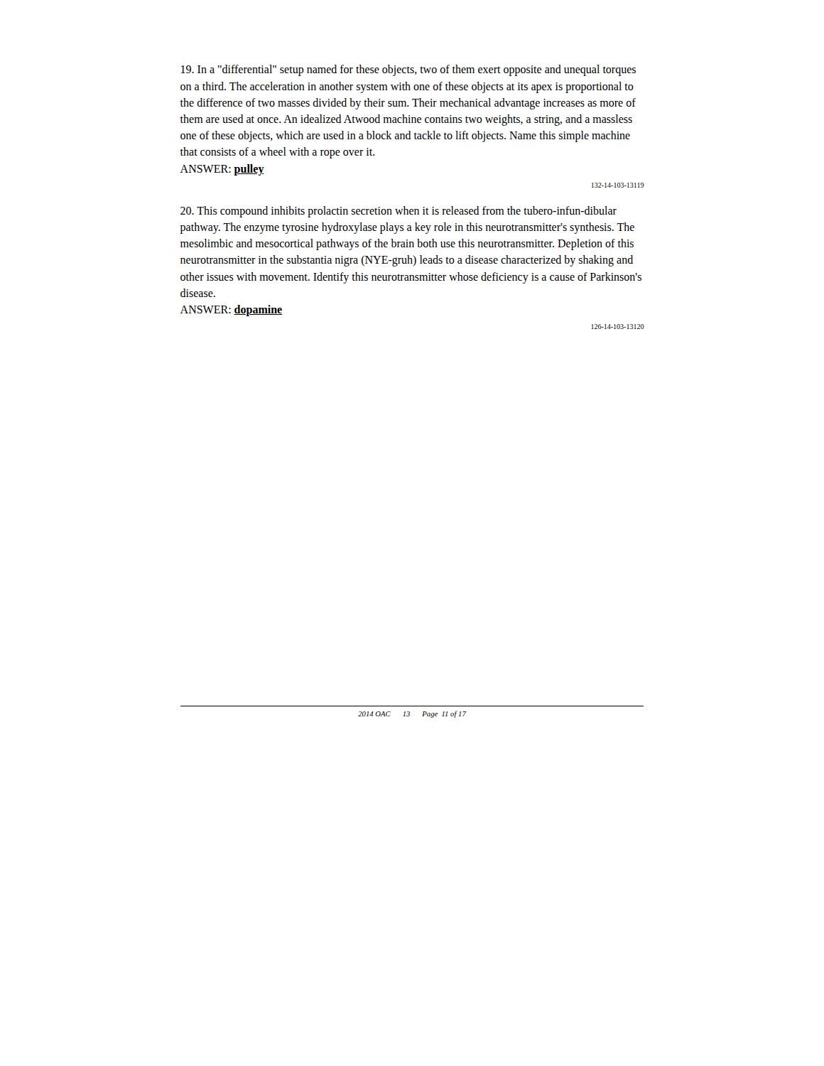19. In a "differential" setup named for these objects, two of them exert opposite and unequal torques on a third. The acceleration in another system with one of these objects at its apex is proportional to the difference of two masses divided by their sum. Their mechanical advantage increases as more of them are used at once. An idealized Atwood machine contains two weights, a string, and a massless one of these objects, which are used in a block and tackle to lift objects. Name this simple machine that consists of a wheel with a rope over it.
ANSWER: pulley
132-14-103-13119
20. This compound inhibits prolactin secretion when it is released from the tubero-infun-dibular pathway. The enzyme tyrosine hydroxylase plays a key role in this neurotransmitter's synthesis. The mesolimbic and mesocortical pathways of the brain both use this neurotransmitter. Depletion of this neurotransmitter in the substantia nigra (NYE-gruh) leads to a disease characterized by shaking and other issues with movement. Identify this neurotransmitter whose deficiency is a cause of Parkinson's disease.
ANSWER: dopamine
126-14-103-13120
2014 OAC 13 Page 11 of 17